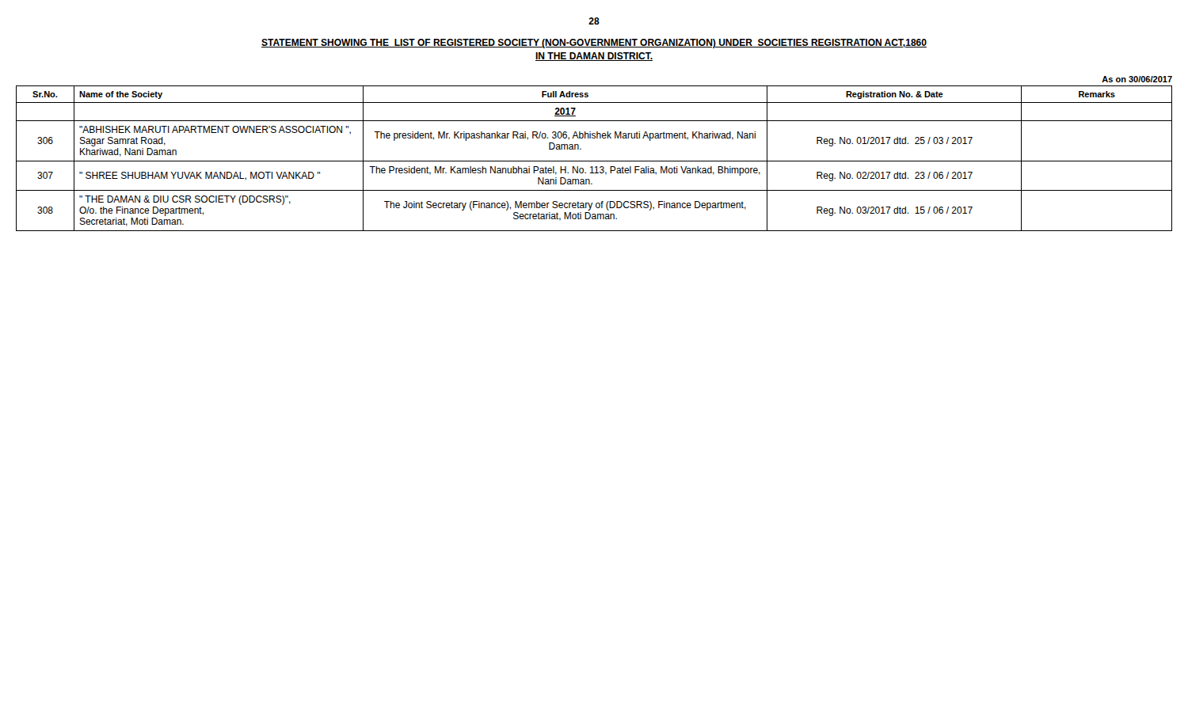28
STATEMENT SHOWING THE LIST OF REGISTERED SOCIETY (NON-GOVERNMENT ORGANIZATION) UNDER SOCIETIES REGISTRATION ACT,1860
IN THE DAMAN DISTRICT.
As on 30/06/2017
| Sr.No. | Name of the Society | Full Adress | Registration No. & Date | Remarks |
| --- | --- | --- | --- | --- |
| | | 2017 | | |
| 306 | "ABHISHEK MARUTI APARTMENT OWNER'S ASSOCIATION ", Sagar Samrat Road, Khariwad, Nani Daman | The president, Mr. Kripashankar Rai, R/o. 306, Abhishek Maruti Apartment, Khariwad, Nani Daman. | Reg. No. 01/2017 dtd. 25 / 03 / 2017 | |
| 307 | " SHREE SHUBHAM YUVAK MANDAL, MOTI VANKAD " | The President, Mr. Kamlesh Nanubhai Patel, H. No. 113, Patel Falia, Moti Vankad, Bhimpore, Nani Daman. | Reg. No. 02/2017 dtd. 23 / 06 / 2017 | |
| 308 | " THE DAMAN & DIU CSR SOCIETY (DDCSRS)", O/o. the Finance Department, Secretariat, Moti Daman. | The Joint Secretary (Finance), Member Secretary of (DDCSRS), Finance Department, Secretariat, Moti Daman. | Reg. No. 03/2017 dtd. 15 / 06 / 2017 | |